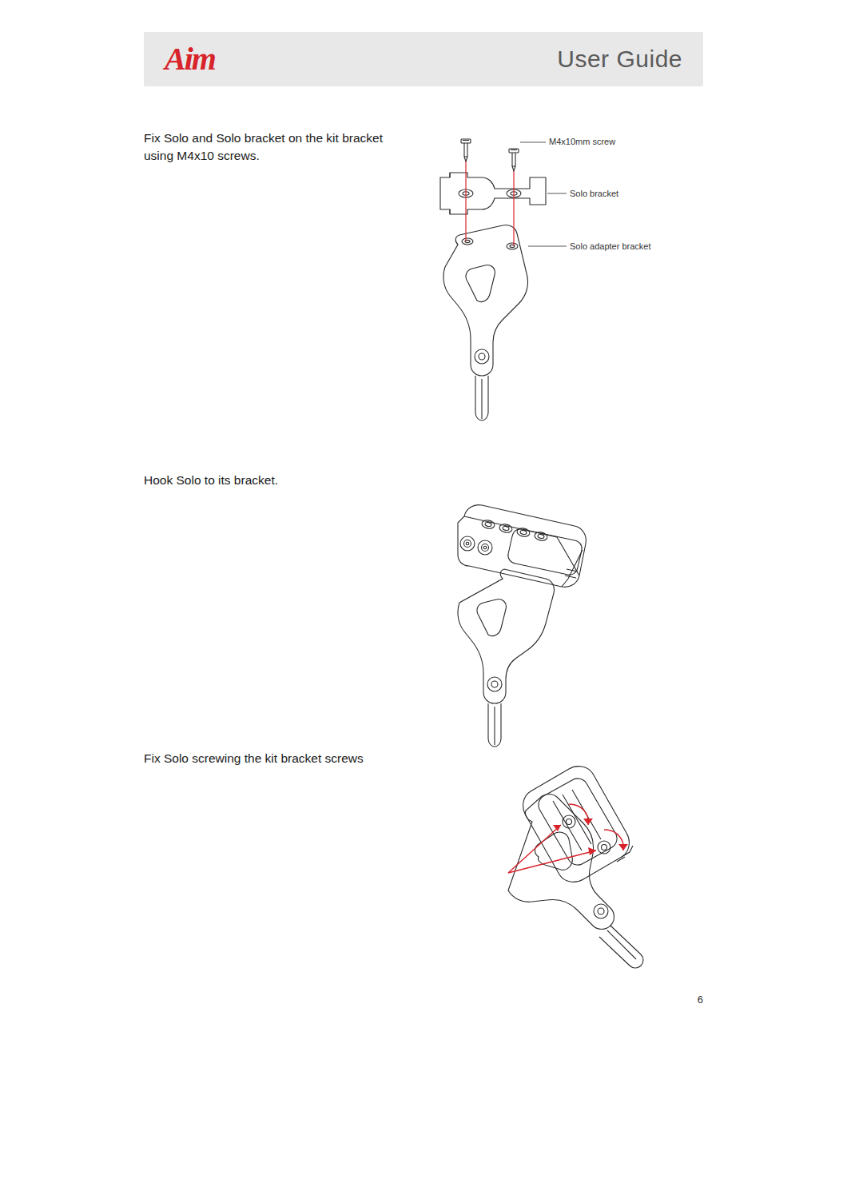Aim
User Guide
Fix Solo and Solo bracket on the kit bracket using M4x10 screws.
M4x10mm screw Solo bracket Solo adapter bracket
Hook Solo to its bracket.
Fix Solo screwing the kit bracket screws
6